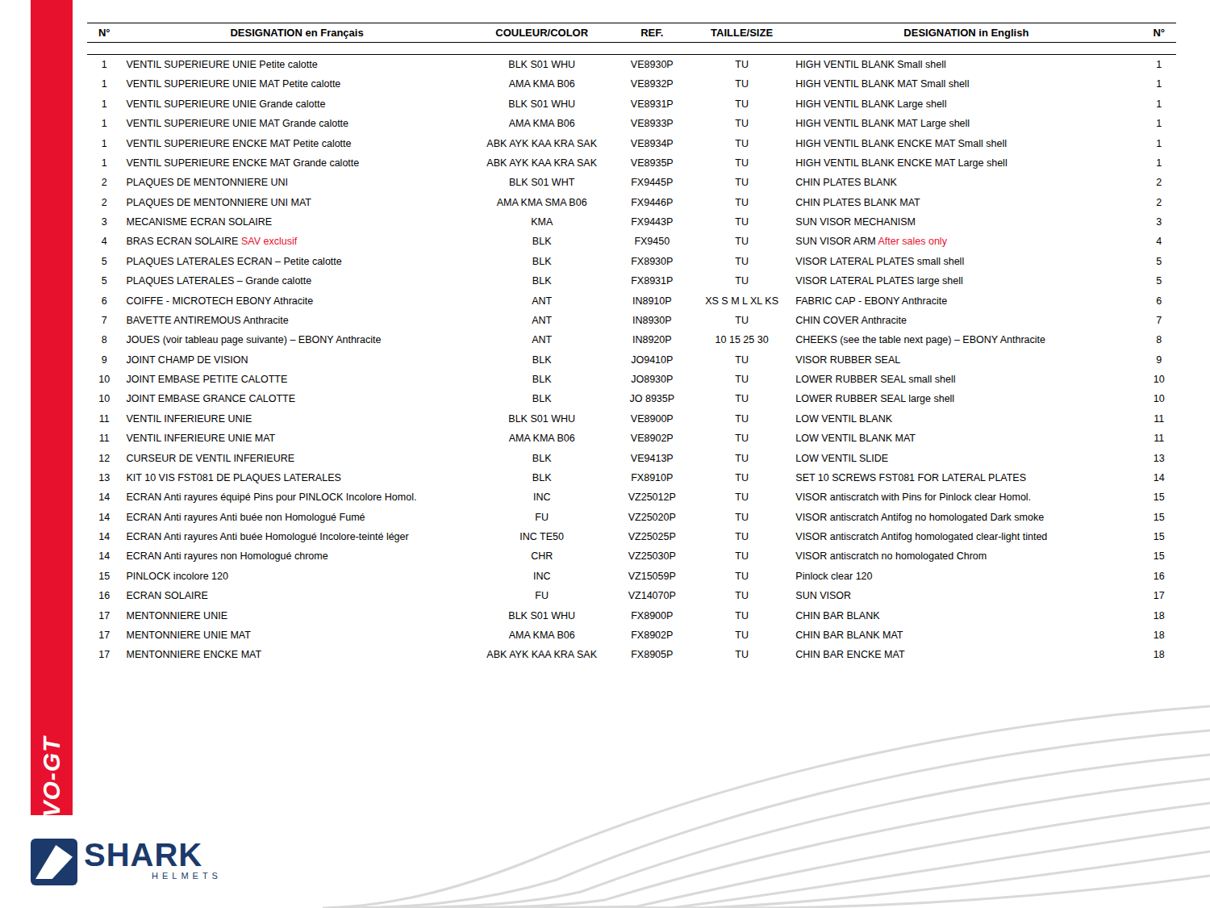EVO-GT
| N° | DESIGNATION en Français | COULEUR/COLOR | REF. | TAILLE/SIZE | DESIGNATION in English | N° |
| --- | --- | --- | --- | --- | --- | --- |
| 1 | VENTIL SUPERIEURE UNIE Petite calotte | BLK S01 WHU | VE8930P | TU | HIGH VENTIL BLANK Small shell | 1 |
| 1 | VENTIL SUPERIEURE UNIE MAT Petite calotte | AMA KMA B06 | VE8932P | TU | HIGH VENTIL BLANK MAT Small shell | 1 |
| 1 | VENTIL SUPERIEURE UNIE Grande calotte | BLK S01 WHU | VE8931P | TU | HIGH VENTIL BLANK Large shell | 1 |
| 1 | VENTIL SUPERIEURE UNIE MAT Grande calotte | AMA KMA B06 | VE8933P | TU | HIGH VENTIL BLANK MAT Large shell | 1 |
| 1 | VENTIL SUPERIEURE ENCKE MAT Petite calotte | ABK AYK KAA KRA SAK | VE8934P | TU | HIGH VENTIL BLANK ENCKE MAT Small shell | 1 |
| 1 | VENTIL SUPERIEURE ENCKE MAT Grande calotte | ABK AYK KAA KRA SAK | VE8935P | TU | HIGH VENTIL BLANK ENCKE MAT Large shell | 1 |
| 2 | PLAQUES DE MENTONNIERE UNI | BLK S01 WHT | FX9445P | TU | CHIN PLATES BLANK | 2 |
| 2 | PLAQUES DE MENTONNIERE UNI MAT | AMA KMA SMA B06 | FX9446P | TU | CHIN PLATES BLANK MAT | 2 |
| 3 | MECANISME ECRAN SOLAIRE | KMA | FX9443P | TU | SUN VISOR MECHANISM | 3 |
| 4 | BRAS ECRAN SOLAIRE SAV exclusif | BLK | FX9450 | TU | SUN VISOR ARM After sales only | 4 |
| 5 | PLAQUES LATERALES ECRAN – Petite calotte | BLK | FX8930P | TU | VISOR LATERAL PLATES small shell | 5 |
| 5 | PLAQUES LATERALES – Grande calotte | BLK | FX8931P | TU | VISOR LATERAL PLATES large shell | 5 |
| 6 | COIFFE - MICROTECH EBONY Athracite | ANT | IN8910P | XS S M L XL KS | FABRIC CAP - EBONY Anthracite | 6 |
| 7 | BAVETTE ANTIREMOUS Anthracite | ANT | IN8930P | TU | CHIN COVER Anthracite | 7 |
| 8 | JOUES (voir tableau page suivante) – EBONY Anthracite | ANT | IN8920P | 10 15 25 30 | CHEEKS (see the table next page) – EBONY Anthracite | 8 |
| 9 | JOINT CHAMP DE VISION | BLK | JO9410P | TU | VISOR RUBBER SEAL | 9 |
| 10 | JOINT EMBASE PETITE CALOTTE | BLK | JO8930P | TU | LOWER RUBBER SEAL small shell | 10 |
| 10 | JOINT EMBASE GRANCE CALOTTE | BLK | JO 8935P | TU | LOWER RUBBER SEAL large shell | 10 |
| 11 | VENTIL INFERIEURE UNIE | BLK S01 WHU | VE8900P | TU | LOW VENTIL BLANK | 11 |
| 11 | VENTIL INFERIEURE UNIE MAT | AMA KMA B06 | VE8902P | TU | LOW VENTIL BLANK MAT | 11 |
| 12 | CURSEUR DE VENTIL INFERIEURE | BLK | VE9413P | TU | LOW VENTIL SLIDE | 13 |
| 13 | KIT 10 VIS FST081 DE PLAQUES LATERALES | BLK | FX8910P | TU | SET 10 SCREWS FST081 FOR LATERAL PLATES | 14 |
| 14 | ECRAN Anti rayures équipé Pins pour PINLOCK Incolore Homol. | INC | VZ25012P | TU | VISOR antiscratch with Pins for Pinlock clear Homol. | 15 |
| 14 | ECRAN Anti rayures Anti buée non Homologué Fumé | FU | VZ25020P | TU | VISOR antiscratch Antifog no homologated Dark smoke | 15 |
| 14 | ECRAN Anti rayures Anti buée Homologué Incolore-teinté léger | INC TE50 | VZ25025P | TU | VISOR antiscratch Antifog homologated clear-light tinted | 15 |
| 14 | ECRAN Anti rayures non Homologué chrome | CHR | VZ25030P | TU | VISOR antiscratch no homologated Chrom | 15 |
| 15 | PINLOCK incolore 120 | INC | VZ15059P | TU | Pinlock clear 120 | 16 |
| 16 | ECRAN SOLAIRE | FU | VZ14070P | TU | SUN VISOR | 17 |
| 17 | MENTONNIERE UNIE | BLK S01 WHU | FX8900P | TU | CHIN BAR BLANK | 18 |
| 17 | MENTONNIERE UNIE MAT | AMA KMA B06 | FX8902P | TU | CHIN BAR BLANK MAT | 18 |
| 17 | MENTONNIERE ENCKE MAT | ABK AYK KAA KRA SAK | FX8905P | TU | CHIN BAR ENCKE MAT | 18 |
SHARK
HELMETS